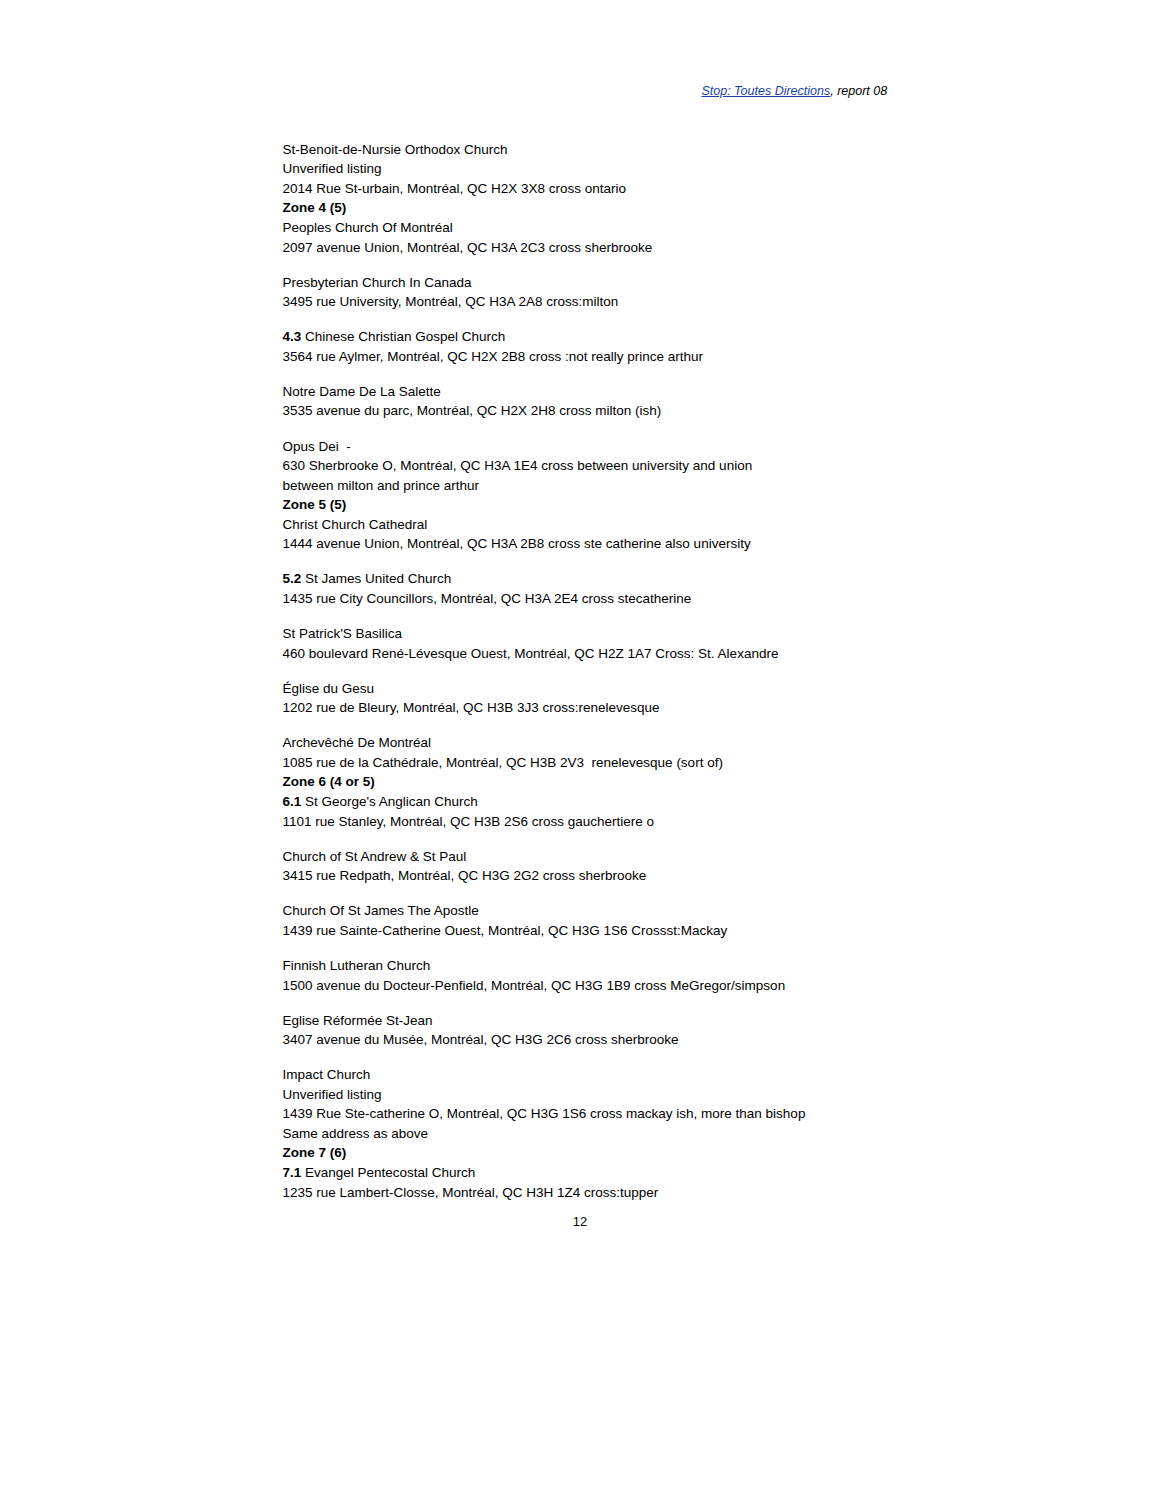Stop: Toutes Directions, report 08
St-Benoit-de-Nursie Orthodox Church
Unverified listing
2014 Rue St-urbain, Montréal, QC H2X 3X8 cross ontario
Zone 4 (5)
Peoples Church Of Montréal
2097 avenue Union, Montréal, QC H3A 2C3 cross sherbrooke
Presbyterian Church In Canada
3495 rue University, Montréal, QC H3A 2A8 cross:milton
4.3 Chinese Christian Gospel Church
3564 rue Aylmer, Montréal, QC H2X 2B8 cross :not really prince arthur
Notre Dame De La Salette
3535 avenue du parc, Montréal, QC H2X 2H8 cross milton (ish)
Opus Dei -
630 Sherbrooke O, Montréal, QC H3A 1E4 cross between university and union
between milton and prince arthur
Zone 5 (5)
Christ Church Cathedral
1444 avenue Union, Montréal, QC H3A 2B8 cross ste catherine also university
5.2 St James United Church
1435 rue City Councillors, Montréal, QC H3A 2E4 cross stecatherine
St Patrick'S Basilica
460 boulevard René-Lévesque Ouest, Montréal, QC H2Z 1A7 Cross: St. Alexandre
Église du Gesu
1202 rue de Bleury, Montréal, QC H3B 3J3 cross:renelevesque
Archevêché De Montréal
1085 rue de la Cathédrale, Montréal, QC H3B 2V3 renelevesque (sort of)
Zone 6 (4 or 5)
6.1 St George's Anglican Church
1101 rue Stanley, Montréal, QC H3B 2S6 cross gauchertiere o
Church of St Andrew & St Paul
3415 rue Redpath, Montréal, QC H3G 2G2 cross sherbrooke
Church Of St James The Apostle
1439 rue Sainte-Catherine Ouest, Montréal, QC H3G 1S6 Crossst:Mackay
Finnish Lutheran Church
1500 avenue du Docteur-Penfield, Montréal, QC H3G 1B9 cross MeGregor/simpson
Eglise Réformée St-Jean
3407 avenue du Musée, Montréal, QC H3G 2C6 cross sherbrooke
Impact Church
Unverified listing
1439 Rue Ste-catherine O, Montréal, QC H3G 1S6 cross mackay ish, more than bishop
Same address as above
Zone 7 (6)
7.1 Evangel Pentecostal Church
1235 rue Lambert-Closse, Montréal, QC H3H 1Z4 cross:tupper
12